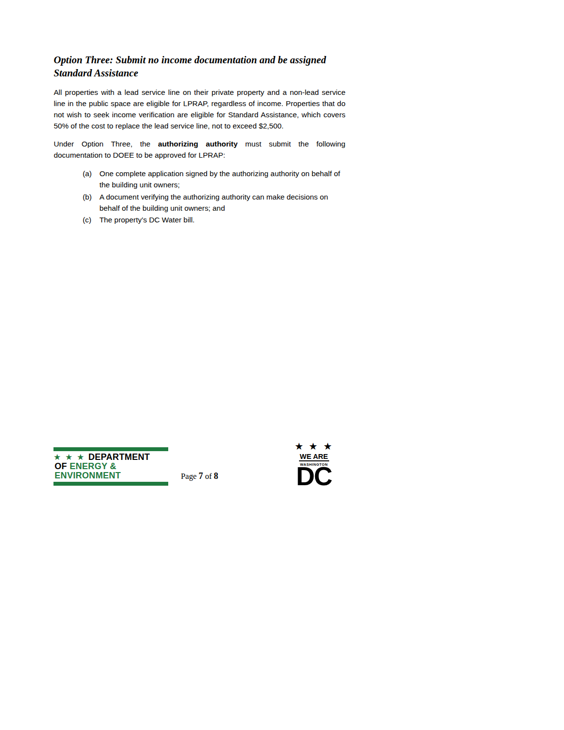Option Three: Submit no income documentation and be assigned Standard Assistance
All properties with a lead service line on their private property and a non-lead service line in the public space are eligible for LPRAP, regardless of income. Properties that do not wish to seek income verification are eligible for Standard Assistance, which covers 50% of the cost to replace the lead service line, not to exceed $2,500.
Under Option Three, the authorizing authority must submit the following documentation to DOEE to be approved for LPRAP:
(a) One complete application signed by the authorizing authority on behalf of the building unit owners;
(b) A document verifying the authorizing authority can make decisions on behalf of the building unit owners; and
(c) The property’s DC Water bill.
★ ★ ★ DEPARTMENT
OF ENERGY &
ENVIRONMENT
Page 7 of 8
★ ★ ★
WE ARE
WASHINGTON
DC